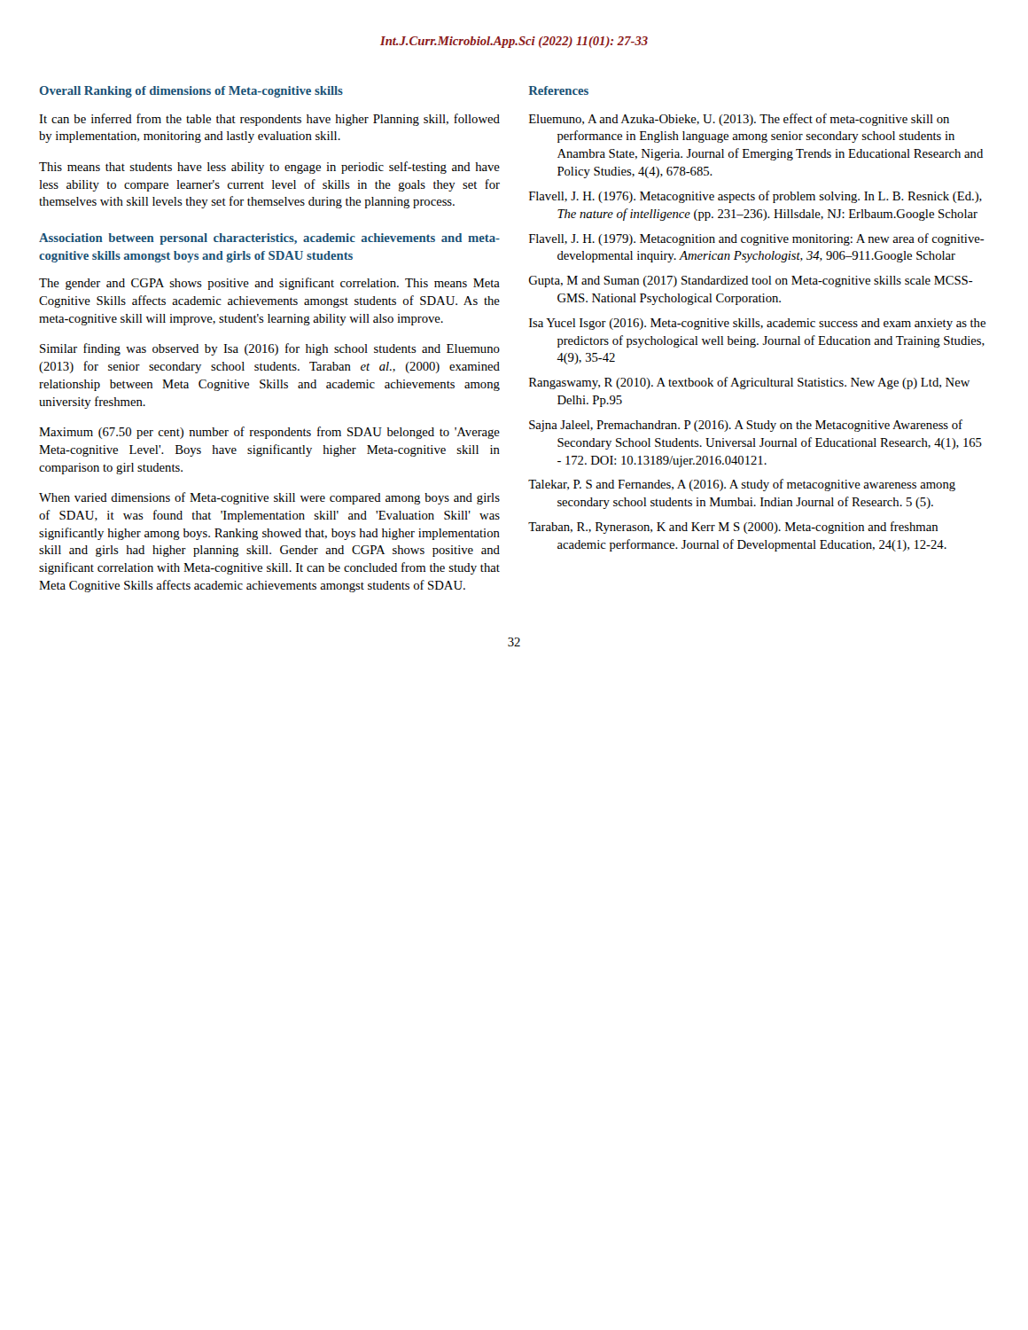Int.J.Curr.Microbiol.App.Sci (2022) 11(01): 27-33
Overall Ranking of dimensions of Meta-cognitive skills
It can be inferred from the table that respondents have higher Planning skill, followed by implementation, monitoring and lastly evaluation skill.
This means that students have less ability to engage in periodic self-testing and have less ability to compare learner's current level of skills in the goals they set for themselves with skill levels they set for themselves during the planning process.
Association between personal characteristics, academic achievements and meta-cognitive skills amongst boys and girls of SDAU students
The gender and CGPA shows positive and significant correlation. This means Meta Cognitive Skills affects academic achievements amongst students of SDAU. As the meta-cognitive skill will improve, student's learning ability will also improve.
Similar finding was observed by Isa (2016) for high school students and Eluemuno (2013) for senior secondary school students. Taraban et al., (2000) examined relationship between Meta Cognitive Skills and academic achievements among university freshmen.
Maximum (67.50 per cent) number of respondents from SDAU belonged to 'Average Meta-cognitive Level'. Boys have significantly higher Meta-cognitive skill in comparison to girl students.
When varied dimensions of Meta-cognitive skill were compared among boys and girls of SDAU, it was found that 'Implementation skill' and 'Evaluation Skill' was significantly higher among boys. Ranking showed that, boys had higher implementation skill and girls had higher planning skill. Gender and CGPA shows positive and significant correlation with Meta-cognitive skill. It can be concluded from the study that Meta Cognitive Skills affects academic achievements amongst students of SDAU.
References
Eluemuno, A and Azuka-Obieke, U. (2013). The effect of meta-cognitive skill on performance in English language among senior secondary school students in Anambra State, Nigeria. Journal of Emerging Trends in Educational Research and Policy Studies, 4(4), 678-685.
Flavell, J. H. (1976). Metacognitive aspects of problem solving. In L. B. Resnick (Ed.), The nature of intelligence (pp. 231–236). Hillsdale, NJ: Erlbaum.Google Scholar
Flavell, J. H. (1979). Metacognition and cognitive monitoring: A new area of cognitive-developmental inquiry. American Psychologist, 34, 906–911.Google Scholar
Gupta, M and Suman (2017) Standardized tool on Meta-cognitive skills scale MCSS-GMS. National Psychological Corporation.
Isa Yucel Isgor (2016). Meta-cognitive skills, academic success and exam anxiety as the predictors of psychological well being. Journal of Education and Training Studies, 4(9), 35-42
Rangaswamy, R (2010). A textbook of Agricultural Statistics. New Age (p) Ltd, New Delhi. Pp.95
Sajna Jaleel, Premachandran. P (2016). A Study on the Metacognitive Awareness of Secondary School Students. Universal Journal of Educational Research, 4(1), 165 - 172. DOI: 10.13189/ujer.2016.040121.
Talekar, P. S and Fernandes, A (2016). A study of metacognitive awareness among secondary school students in Mumbai. Indian Journal of Research. 5 (5).
Taraban, R., Rynerason, K and Kerr M S (2000). Meta-cognition and freshman academic performance. Journal of Developmental Education, 24(1), 12-24.
32